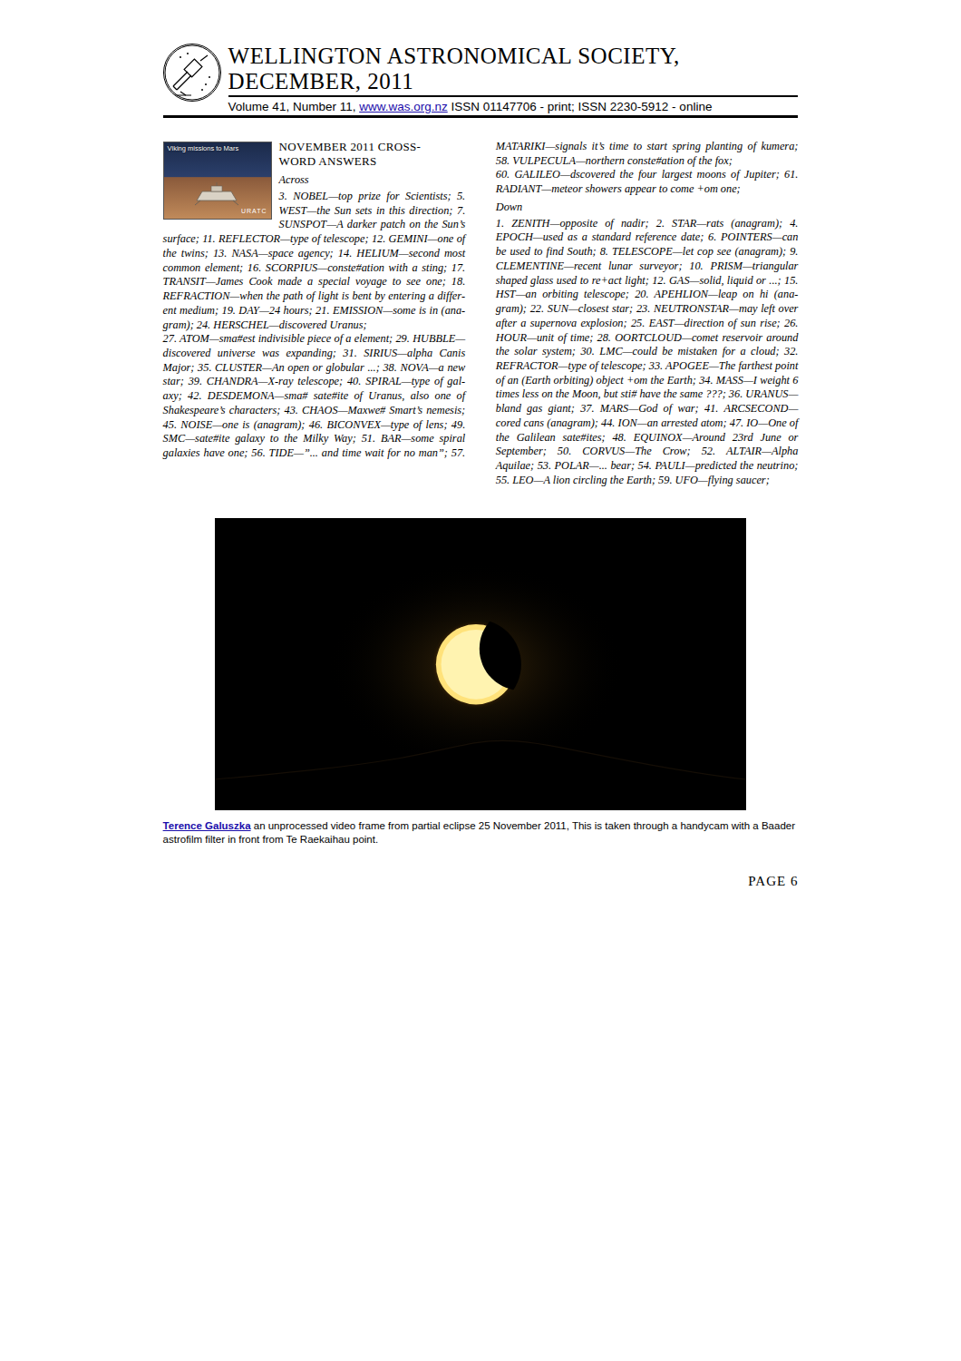WELLINGTON ASTRONOMICAL SOCIETY, DECEMBER, 2011
Volume 41, Number 11, www.was.org.nz ISSN 01147706 - print; ISSN 2230-5912 - online
Viking missions to Mars
URATC
NOVEMBER 2011 CROSS-
WORD ANSWERS
Across
3. NOBEL—top prize for Scientists; 5. WEST—the Sun sets in this direction; 7. SUNSPOT—A darker patch on the Sun’s surface; 11. REFLECTOR—type of telescope; 12. GEMINI—one of the twins; 13. NASA—space agency; 14. HELIUM—second most common element; 16. SCORPIUS—conste#ation with a sting; 17. TRANSIT—James Cook made a special voyage to see one; 18. REFRACTION—when the path of light is bent by entering a different medium; 19. DAY—24 hours; 21. EMISSION—some is in (anagram); 24. HERSCHEL—discovered Uranus;
27. ATOM—sma#est indivisible piece of a element; 29. HUBBLE—discovered universe was expanding; 31. SIRIUS—alpha Canis Major; 35. CLUSTER—An open or globular ...; 38. NOVA—a new star; 39. CHANDRA—X-ray telescope; 40. SPIRAL—type of galaxy; 42. DESDEMONA—sma# sate#ite of Uranus, also one of Shakespeare’s characters; 43. CHAOS—Maxwe# Smart’s nemesis; 45. NOISE—one is (anagram); 46. BICONVEX—type of lens; 49. SMC—sate#ite galaxy to the Milky Way; 51. BAR—some spiral galaxies have one; 56. TIDE—”... and time wait for no man”; 57. MATARIKI—signals it’s time to start spring planting of kumera; 58. VULPECULA—northern conste#ation of the fox;
60. GALILEO—dscovered the four largest moons of Jupiter; 61. RADIANT—meteor showers appear to come +om one;
Down
1. ZENITH—opposite of nadir; 2. STAR—rats (anagram); 4. EPOCH—used as a standard reference date; 6. POINTERS—can be used to find South; 8. TELESCOPE—let cop see (anagram); 9. CLEMENTINE—recent lunar surveyor; 10. PRISM—triangular shaped glass used to re+act light; 12. GAS—solid, liquid or ...; 15. HST—an orbiting telescope; 20. APEHLION—leap on hi (anagram); 22. SUN—closest star; 23. NEUTRONSTAR—may left over after a supernova explosion; 25. EAST—direction of sun rise; 26. HOUR—unit of time; 28. OORTCLOUD—comet reservoir around the solar system; 30. LMC—could be mistaken for a cloud; 32. REFRACTOR—type of telescope; 33. APOGEE—The farthest point of an (Earth orbiting) object +om the Earth; 34. MASS—I weight 6 times less on the Moon, but sti# have the same ???; 36. URANUS—bland gas giant; 37. MARS—God of war; 41. ARCSECOND—cored cans (anagram); 44. ION—an arrested atom; 47. IO—One of the Galilean sate#ites; 48. EQUINOX—Around 23rd June or September; 50. CORVUS—The Crow; 52. ALTAIR—Alpha Aquilae; 53. POLAR—... bear; 54. PAULI—predicted the neutrino; 55. LEO—A lion circling the Earth; 59. UFO—flying saucer;
Terence Galuszka an unprocessed video frame from partial eclipse 25 November 2011, This is taken through a handycam with a Baader astrofilm filter in front from Te Raekaihau point.
PAGE 6